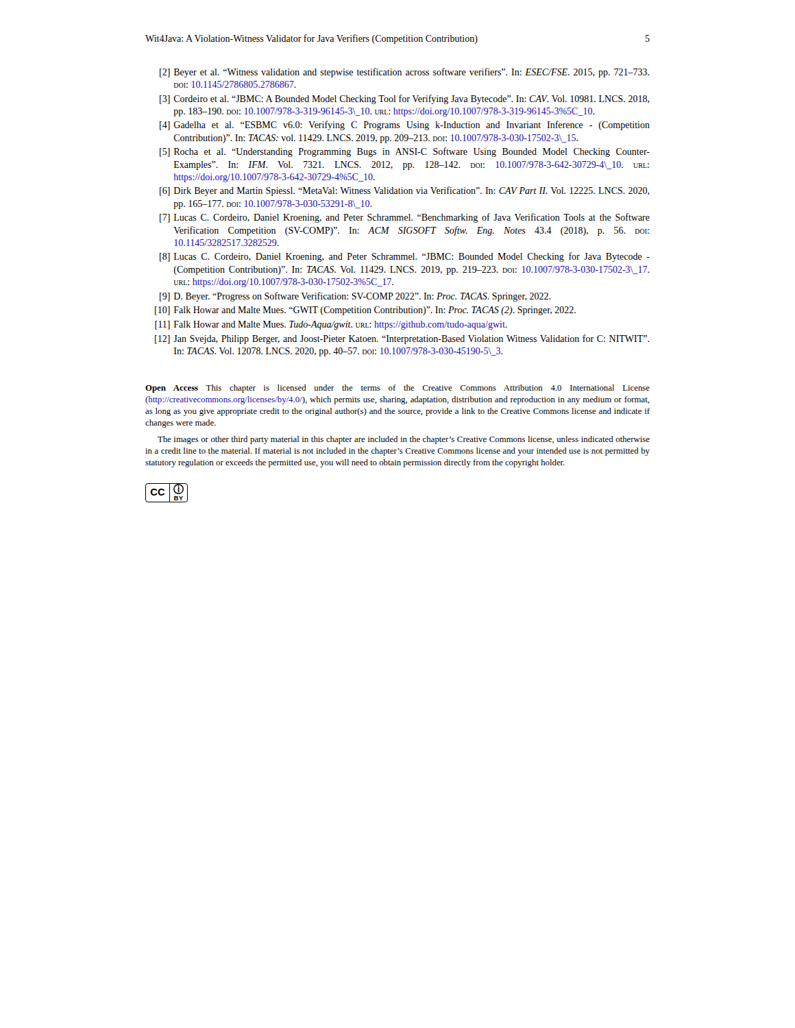Wit4Java: A Violation-Witness Validator for Java Verifiers (Competition Contribution) 5
[2] Beyer et al. “Witness validation and stepwise testification across software verifiers”. In: ESEC/FSE. 2015, pp. 721–733. doi: 10.1145/2786805.2786867.
[3] Cordeiro et al. “JBMC: A Bounded Model Checking Tool for Verifying Java Bytecode”. In: CAV. Vol. 10981. LNCS. 2018, pp. 183–190. doi: 10.1007/978-3-319-96145-3\_10. url: https://doi.org/10.1007/978-3-319-96145-3%5C_10.
[4] Gadelha et al. “ESBMC v6.0: Verifying C Programs Using k-Induction and Invariant Inference - (Competition Contribution)”. In: TACAS: vol. 11429. LNCS. 2019, pp. 209–213. doi: 10.1007/978-3-030-17502-3\_15.
[5] Rocha et al. “Understanding Programming Bugs in ANSI-C Software Using Bounded Model Checking Counter-Examples”. In: IFM. Vol. 7321. LNCS. 2012, pp. 128–142. doi: 10.1007/978-3-642-30729-4\_10. url: https://doi.org/10.1007/978-3-642-30729-4%5C_10.
[6] Dirk Beyer and Martin Spiessl. “MetaVal: Witness Validation via Verification”. In: CAV Part II. Vol. 12225. LNCS. 2020, pp. 165–177. doi: 10.1007/978-3-030-53291-8\_10.
[7] Lucas C. Cordeiro, Daniel Kroening, and Peter Schrammel. “Benchmarking of Java Verification Tools at the Software Verification Competition (SV-COMP)”. In: ACM SIGSOFT Softw. Eng. Notes 43.4 (2018), p. 56. doi: 10.1145/3282517.3282529.
[8] Lucas C. Cordeiro, Daniel Kroening, and Peter Schrammel. “JBMC: Bounded Model Checking for Java Bytecode - (Competition Contribution)”. In: TACAS. Vol. 11429. LNCS. 2019, pp. 219–223. doi: 10.1007/978-3-030-17502-3\_17. url: https://doi.org/10.1007/978-3-030-17502-3%5C_17.
[9] D. Beyer. “Progress on Software Verification: SV-COMP 2022”. In: Proc. TACAS. Springer, 2022.
[10] Falk Howar and Malte Mues. “GWIT (Competition Contribution)”. In: Proc. TACAS (2). Springer, 2022.
[11] Falk Howar and Malte Mues. Tudo-Aqua/gwit. url: https://github.com/tudo-aqua/gwit.
[12] Jan Svejda, Philipp Berger, and Joost-Pieter Katoen. “Interpretation-Based Violation Witness Validation for C: NITWIT”. In: TACAS. Vol. 12078. LNCS. 2020, pp. 40–57. doi: 10.1007/978-3-030-45190-5\_3.
Open Access This chapter is licensed under the terms of the Creative Commons Attribution 4.0 International License (http://creativecommons.org/licenses/by/4.0/), which permits use, sharing, adaptation, distribution and reproduction in any medium or format, as long as you give appropriate credit to the original author(s) and the source, provide a link to the Creative Commons license and indicate if changes were made.
The images or other third party material in this chapter are included in the chapter’s Creative Commons license, unless indicated otherwise in a credit line to the material. If material is not included in the chapter’s Creative Commons license and your intended use is not permitted by statutory regulation or exceeds the permitted use, you will need to obtain permission directly from the copyright holder.
CC
ⓘBY